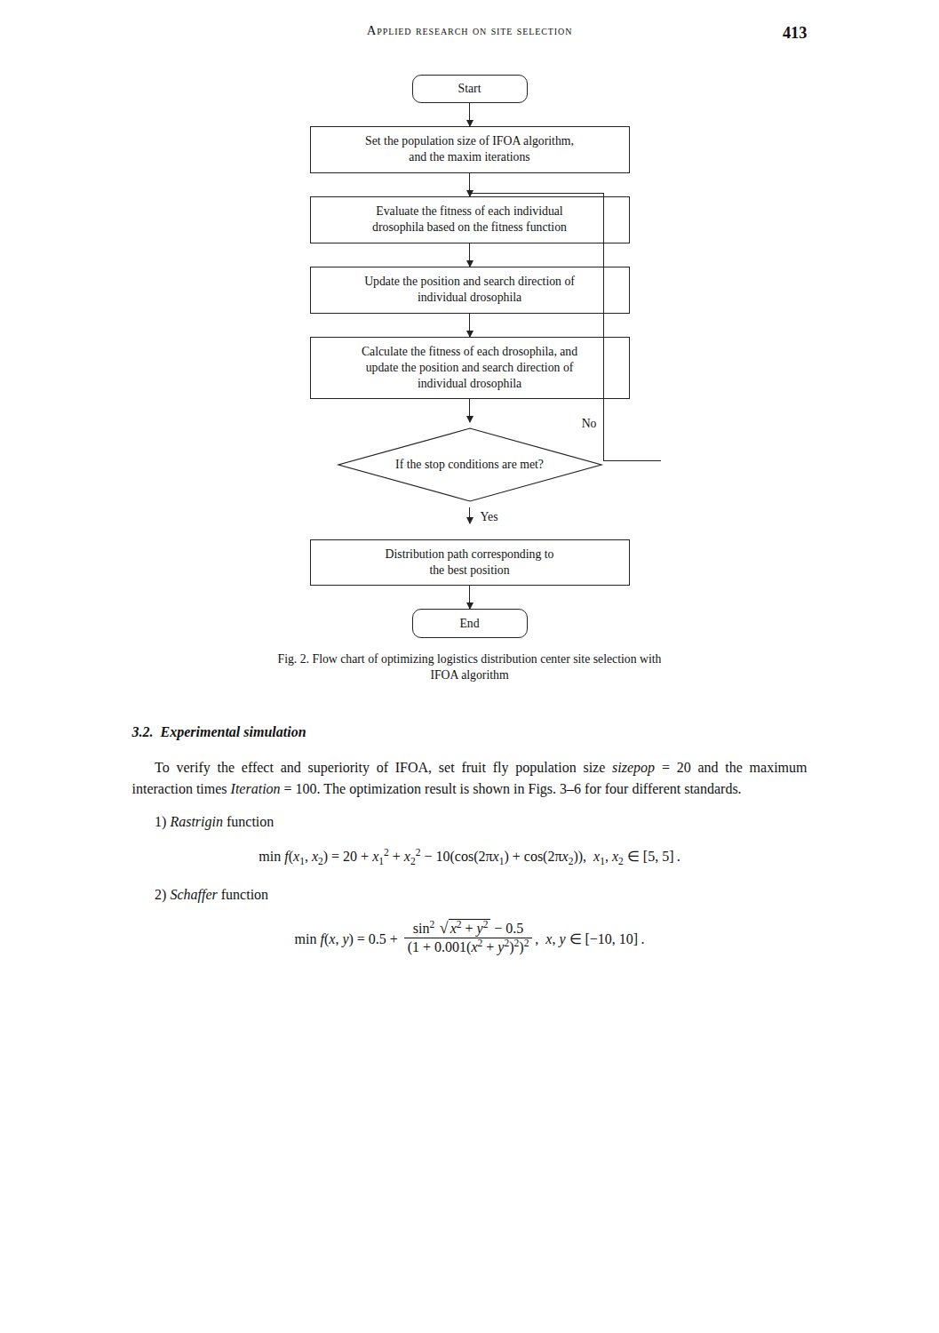Applied research on site selection 413
Start
Set the population size of IFOA algorithm,
and the maxim iterations
Evaluate the fitness of each individual
drosophila based on the fitness function
Update the position and search direction of
individual drosophila
Calculate the fitness of each drosophila, and
update the position and search direction of
individual drosophila
If the stop conditions are met?
No
Yes
Distribution path corresponding to
the best position
End
Fig. 2. Flow chart of optimizing logistics distribution center site selection with
IFOA algorithm
3.2. Experimental simulation
To verify the effect and superiority of IFOA, set fruit fly population size sizepop = 20 and the maximum interaction times Iteration = 100. The optimization result is shown in Figs. 3–6 for four different standards.
1) Rastrigin function
min f(x1, x2) = 20 + x12 + x22 − 10(cos(2πx1) + cos(2πx2)), x1, x2 ∈ [5, 5] .
2) Schaffer function
min f(x, y) = 0.5 + sin2 x2 + y2 − 0.5 (1 + 0.001(x2 + y2)2)2 , x, y ∈ [−10, 10] .